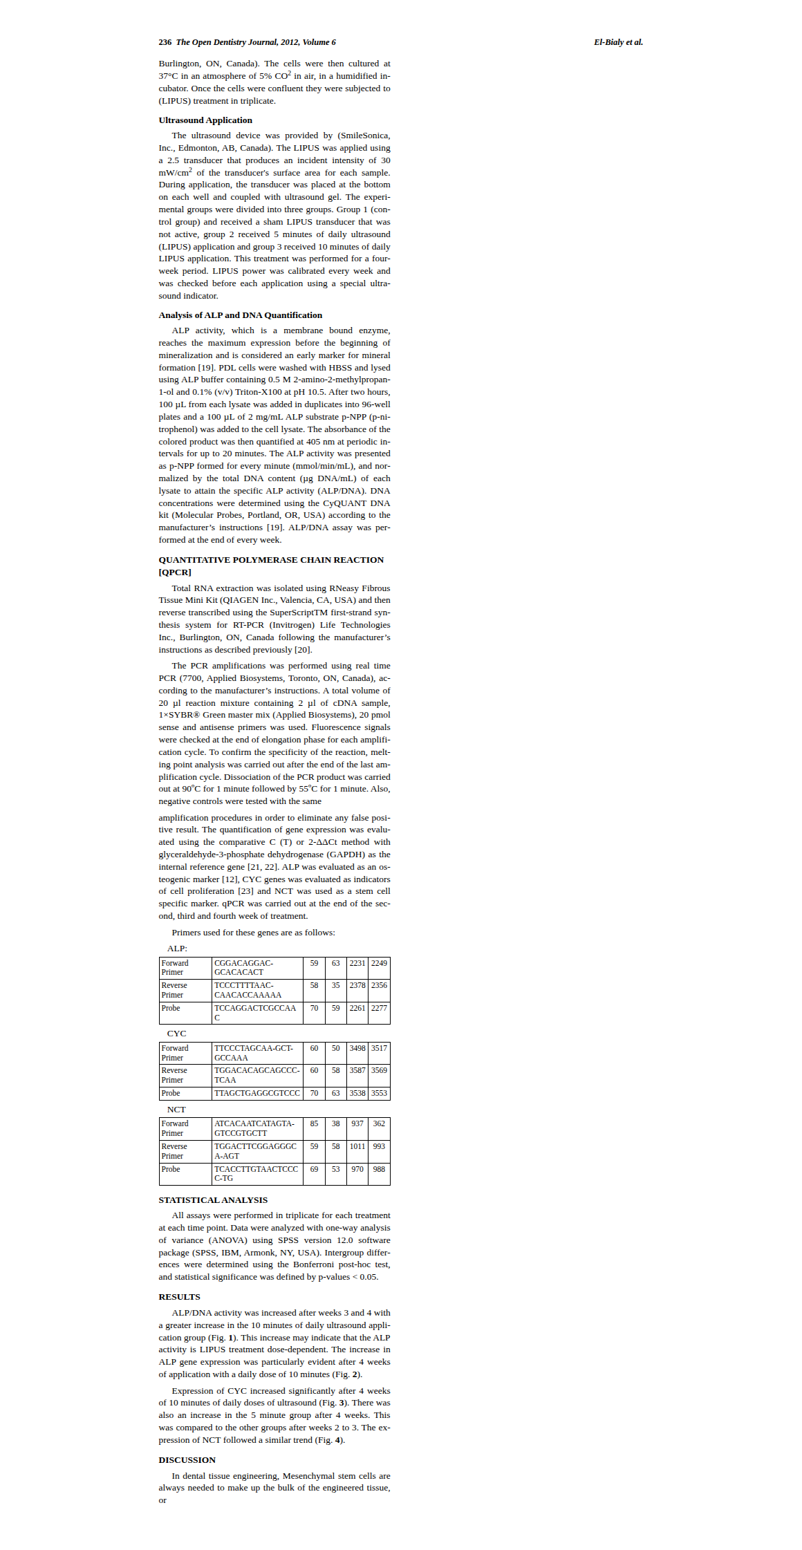236 The Open Dentistry Journal, 2012, Volume 6
El-Bialy et al.
Burlington, ON, Canada). The cells were then cultured at 37°C in an atmosphere of 5% CO2 in air, in a humidified incubator. Once the cells were confluent they were subjected to (LIPUS) treatment in triplicate.
Ultrasound Application
The ultrasound device was provided by (SmileSonica, Inc., Edmonton, AB, Canada). The LIPUS was applied using a 2.5 transducer that produces an incident intensity of 30 mW/cm2 of the transducer's surface area for each sample. During application, the transducer was placed at the bottom on each well and coupled with ultrasound gel. The experimental groups were divided into three groups. Group 1 (control group) and received a sham LIPUS transducer that was not active, group 2 received 5 minutes of daily ultrasound (LIPUS) application and group 3 received 10 minutes of daily LIPUS application. This treatment was performed for a four-week period. LIPUS power was calibrated every week and was checked before each application using a special ultrasound indicator.
Analysis of ALP and DNA Quantification
ALP activity, which is a membrane bound enzyme, reaches the maximum expression before the beginning of mineralization and is considered an early marker for mineral formation [19]. PDL cells were washed with HBSS and lysed using ALP buffer containing 0.5 M 2-amino-2-methylpropan-1-ol and 0.1% (v/v) Triton-X100 at pH 10.5. After two hours, 100 µL from each lysate was added in duplicates into 96-well plates and a 100 µL of 2 mg/mL ALP substrate p-NPP (p-nitrophenol) was added to the cell lysate. The absorbance of the colored product was then quantified at 405 nm at periodic intervals for up to 20 minutes. The ALP activity was presented as p-NPP formed for every minute (mmol/min/mL), and normalized by the total DNA content (µg DNA/mL) of each lysate to attain the specific ALP activity (ALP/DNA). DNA concentrations were determined using the CyQUANT DNA kit (Molecular Probes, Portland, OR, USA) according to the manufacturer’s instructions [19]. ALP/DNA assay was performed at the end of every week.
Quantitative Polymerase Chain Reaction [qPCR]
Total RNA extraction was isolated using RNeasy Fibrous Tissue Mini Kit (QIAGEN Inc., Valencia, CA, USA) and then reverse transcribed using the SuperScriptTM first-strand synthesis system for RT-PCR (Invitrogen) Life Technologies Inc., Burlington, ON, Canada following the manufacturer’s instructions as described previously [20].
The PCR amplifications was performed using real time PCR (7700, Applied Biosystems, Toronto, ON, Canada), according to the manufacturer’s instructions. A total volume of 20 µl reaction mixture containing 2 µl of cDNA sample, 1×SYBR® Green master mix (Applied Biosystems), 20 pmol sense and antisense primers was used. Fluorescence signals were checked at the end of elongation phase for each amplification cycle. To confirm the specificity of the reaction, melting point analysis was carried out after the end of the last amplification cycle. Dissociation of the PCR product was carried out at 90ºC for 1 minute followed by 55ºC for 1 minute. Also, negative controls were tested with the same
amplification procedures in order to eliminate any false positive result. The quantification of gene expression was evaluated using the comparative C (T) or 2-ΔΔCt method with glyceraldehyde-3-phosphate dehydrogenase (GAPDH) as the internal reference gene [21, 22]. ALP was evaluated as an osteogenic marker [12], CYC genes was evaluated as indicators of cell proliferation [23] and NCT was used as a stem cell specific marker. qPCR was carried out at the end of the second, third and fourth week of treatment.
Primers used for these genes are as follows:
ALP:
| Forward Primer | CGGACAGGAC-GCACACACT | 59 | 63 | 2231 | 2249 |
| Reverse Primer | TCCCTTTTAAC-CAACACCAAAAA | 58 | 35 | 2378 | 2356 |
| Probe | TCCAGGACTCGCCAAC | 70 | 59 | 2261 | 2277 |
CYC
| Forward Primer | TTCCCTAGCAA-GCT-GCCAAA | 60 | 50 | 3498 | 3517 |
| Reverse Primer | TGGACACAGCAGCCC-TCAA | 60 | 58 | 3587 | 3569 |
| Probe | TTAGCTGAGGCGTCCC | 70 | 63 | 3538 | 3553 |
NCT
| Forward Primer | ATCACAATCATAGTA-GTCCGTGCTT | 85 | 38 | 937 | 362 |
| Reverse Primer | TGGACTTCGGAGGGCA-AGT | 59 | 58 | 1011 | 993 |
| Probe | TCACCTTGTAACTCCCC-TG | 69 | 53 | 970 | 988 |
Statistical Analysis
All assays were performed in triplicate for each treatment at each time point. Data were analyzed with one-way analysis of variance (ANOVA) using SPSS version 12.0 software package (SPSS, IBM, Armonk, NY, USA). Intergroup differences were determined using the Bonferroni post-hoc test, and statistical significance was defined by p-values < 0.05.
Results
ALP/DNA activity was increased after weeks 3 and 4 with a greater increase in the 10 minutes of daily ultrasound application group (Fig. 1). This increase may indicate that the ALP activity is LIPUS treatment dose-dependent. The increase in ALP gene expression was particularly evident after 4 weeks of application with a daily dose of 10 minutes (Fig. 2).
Expression of CYC increased significantly after 4 weeks of 10 minutes of daily doses of ultrasound (Fig. 3). There was also an increase in the 5 minute group after 4 weeks. This was compared to the other groups after weeks 2 to 3. The expression of NCT followed a similar trend (Fig. 4).
Discussion
In dental tissue engineering, Mesenchymal stem cells are always needed to make up the bulk of the engineered tissue, or